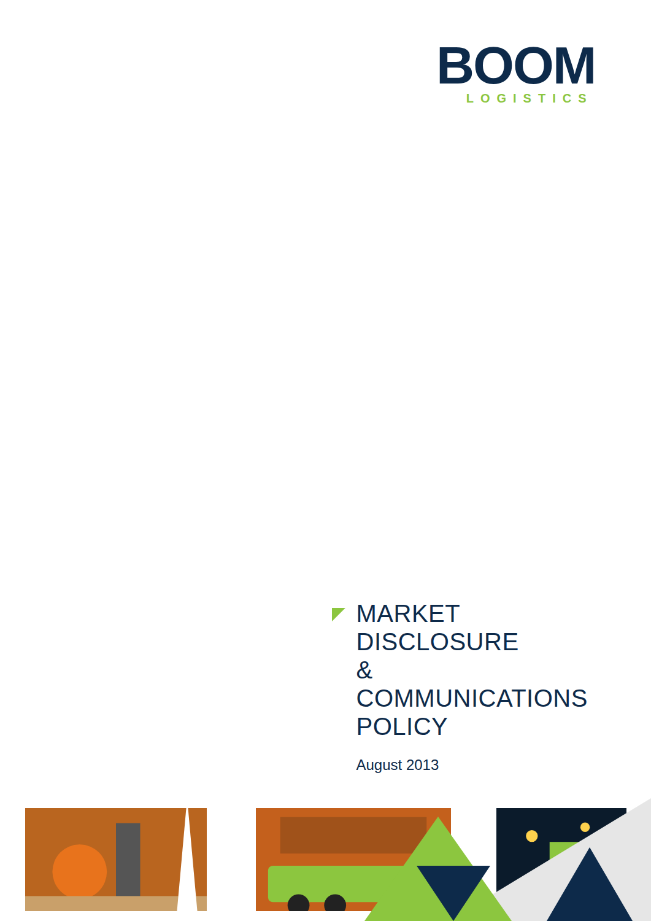BOOM
LOGISTICS
MARKET DISCLOSURE
& COMMUNICATIONS
POLICY
August 2013